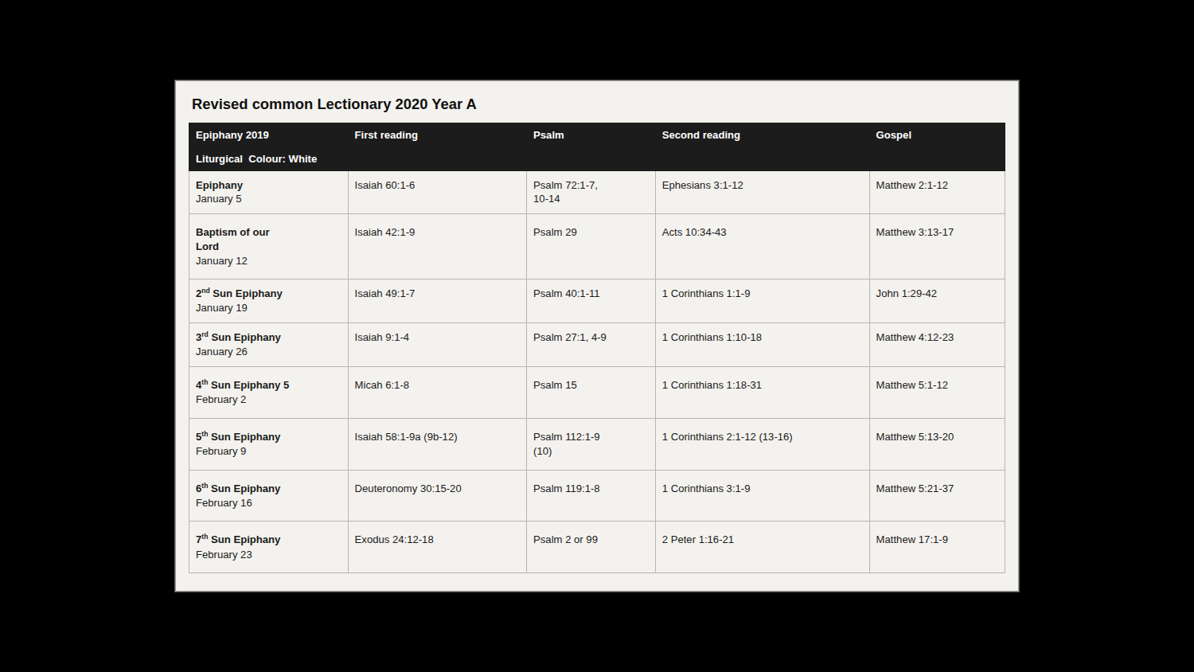Revised common Lectionary 2020 Year A
| Epiphany 2019 | First reading | Psalm | Second reading | Gospel |
| --- | --- | --- | --- | --- |
| Liturgical Colour: White |
| Epiphany January 5 | Isaiah 60:1-6 | Psalm 72:1-7, 10-14 | Ephesians 3:1-12 | Matthew 2:1-12 |
| Baptism of our Lord January 12 | Isaiah 42:1-9 | Psalm 29 | Acts 10:34-43 | Matthew 3:13-17 |
| 2 nd Sun Epiphany January 19 | Isaiah 49:1-7 | Psalm 40:1-11 | 1 Corinthians 1:1-9 | John 1:29-42 |
| 3 rd Sun Epiphany January 26 | Isaiah 9:1-4 | Psalm 27:1, 4-9 | 1 Corinthians 1:10-18 | Matthew 4:12-23 |
| 4 th Sun Epiphany 5 February 2 | Micah 6:1-8 | Psalm 15 | 1 Corinthians 1:18-31 | Matthew 5:1-12 |
| 5 th Sun Epiphany February 9 | Isaiah 58:1-9a (9b-12) | Psalm 112:1-9 (10) | 1 Corinthians 2:1-12 (13-16) | Matthew 5:13-20 |
| 6 th Sun Epiphany February 16 | Deuteronomy 30:15-20 | Psalm 119:1-8 | 1 Corinthians 3:1-9 | Matthew 5:21-37 |
| 7 th Sun Epiphany February 23 | Exodus 24:12-18 | Psalm 2 or 99 | 2 Peter 1:16-21 | Matthew 17:1-9 |